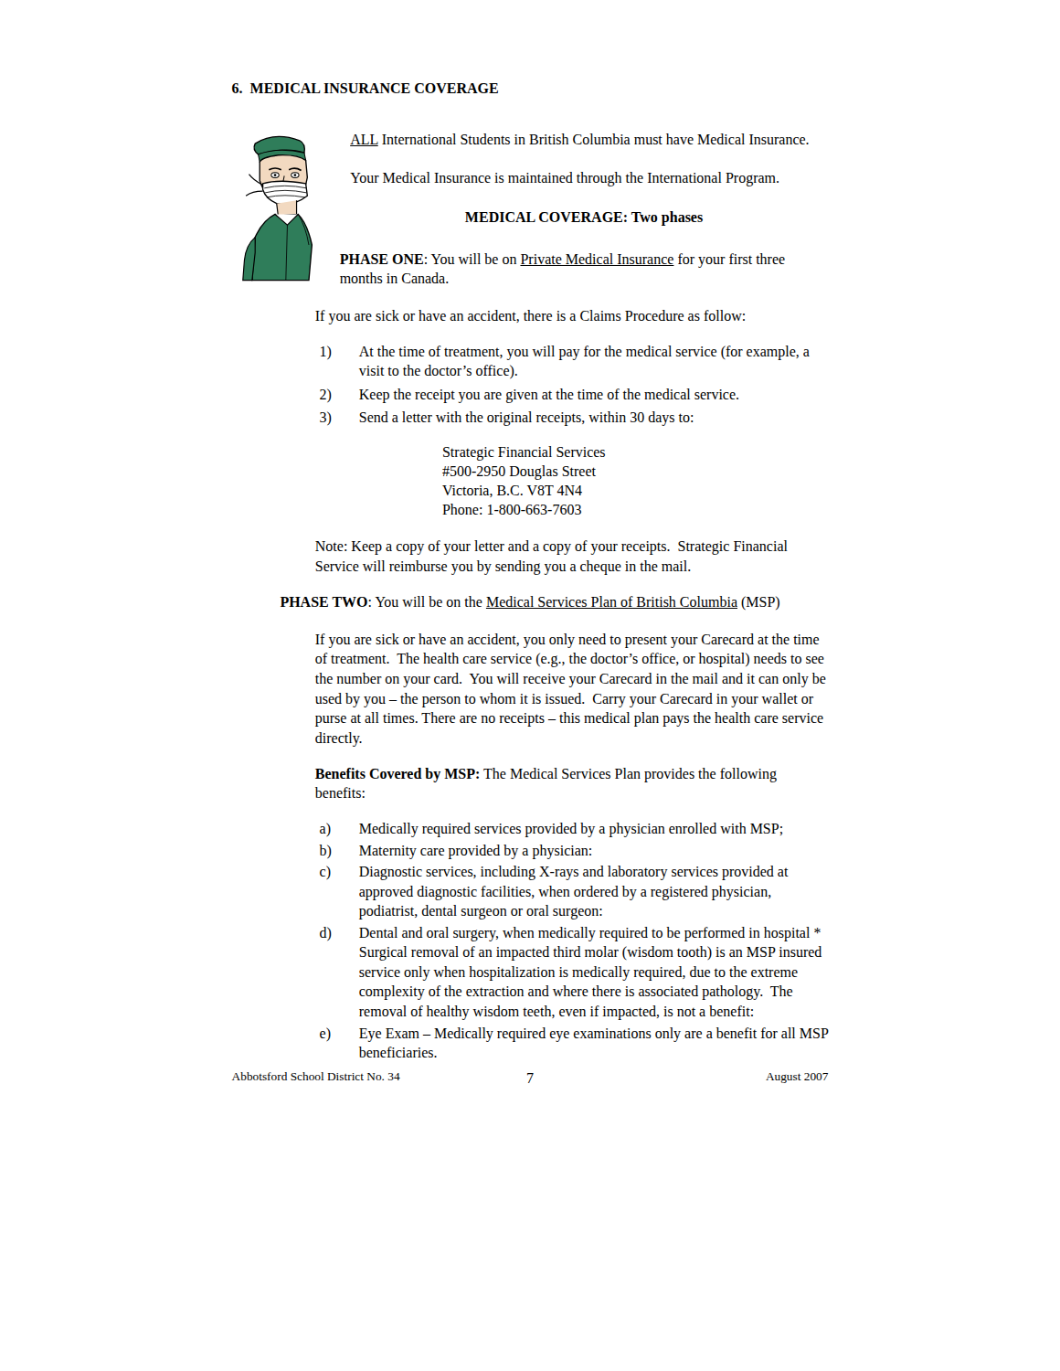6. MEDICAL INSURANCE COVERAGE
ALL International Students in British Columbia must have Medical Insurance.
Your Medical Insurance is maintained through the International Program.
MEDICAL COVERAGE: Two phases
PHASE ONE: You will be on Private Medical Insurance for your first three months in Canada.
If you are sick or have an accident, there is a Claims Procedure as follow:
1) At the time of treatment, you will pay for the medical service (for example, a visit to the doctor’s office).
2) Keep the receipt you are given at the time of the medical service.
3) Send a letter with the original receipts, within 30 days to:
Strategic Financial Services
#500-2950 Douglas Street
Victoria, B.C. V8T 4N4
Phone: 1-800-663-7603
Note: Keep a copy of your letter and a copy of your receipts. Strategic Financial Service will reimburse you by sending you a cheque in the mail.
PHASE TWO: You will be on the Medical Services Plan of British Columbia (MSP)
If you are sick or have an accident, you only need to present your Carecard at the time of treatment. The health care service (e.g., the doctor’s office, or hospital) needs to see the number on your card. You will receive your Carecard in the mail and it can only be used by you – the person to whom it is issued. Carry your Carecard in your wallet or purse at all times. There are no receipts – this medical plan pays the health care service directly.
Benefits Covered by MSP: The Medical Services Plan provides the following benefits:
a) Medically required services provided by a physician enrolled with MSP;
b) Maternity care provided by a physician:
c) Diagnostic services, including X-rays and laboratory services provided at approved diagnostic facilities, when ordered by a registered physician, podiatrist, dental surgeon or oral surgeon:
d) Dental and oral surgery, when medically required to be performed in hospital * Surgical removal of an impacted third molar (wisdom tooth) is an MSP insured service only when hospitalization is medically required, due to the extreme complexity of the extraction and where there is associated pathology. The removal of healthy wisdom teeth, even if impacted, is not a benefit:
e) Eye Exam – Medically required eye examinations only are a benefit for all MSP beneficiaries.
Abbotsford School District No. 34 7 August 2007